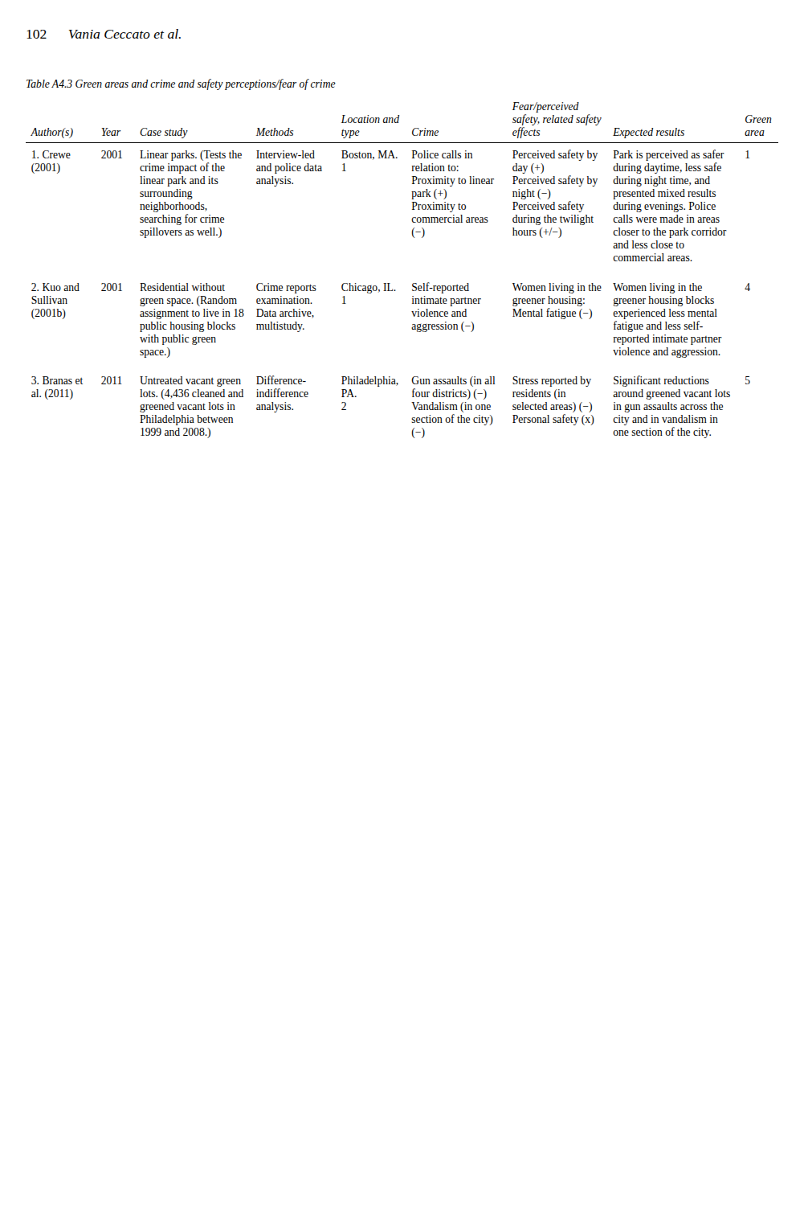102 Vania Ceccato et al.
Table A4.3 Green areas and crime and safety perceptions/fear of crime
| Author(s) | Year | Case study | Methods | Location and type | Crime | Fear/perceived safety, related safety effects | Expected results | Green area |
| --- | --- | --- | --- | --- | --- | --- | --- | --- |
| 1. Crewe (2001) | 2001 | Linear parks. (Tests the crime impact of the linear park and its surrounding neighborhoods, searching for crime spillovers as well.) | Interview-led and police data analysis. | Boston, MA. 1 | Police calls in relation to: Proximity to linear park (+) Proximity to commercial areas (−) | Perceived safety by day (+) Perceived safety by night (−) Perceived safety during the twilight hours (+/−) | Park is perceived as safer during daytime, less safe during night time, and presented mixed results during evenings. Police calls were made in areas closer to the park corridor and less close to commercial areas. | 1 |
| 2. Kuo and Sullivan (2001b) | 2001 | Residential without green space. (Random assignment to live in 18 public housing blocks with public green space.) | Crime reports examination. Data archive, multistudy. | Chicago, IL. 1 | Self-reported intimate partner violence and aggression (−) | Women living in the greener housing: Mental fatigue (−) | Women living in the greener housing blocks experienced less mental fatigue and less self-reported intimate partner violence and aggression. | 4 |
| 3. Branas et al. (2011) | 2011 | Untreated vacant green lots. (4,436 cleaned and greened vacant lots in Philadelphia between 1999 and 2008.) | Difference-indifference analysis. | Philadelphia, PA. 2 | Gun assaults (in all four districts) (−) Vandalism (in one section of the city) (−) | Stress reported by residents (in selected areas) (−) Personal safety (x) | Significant reductions around greened vacant lots in gun assaults across the city and in vandalism in one section of the city. | 5 |